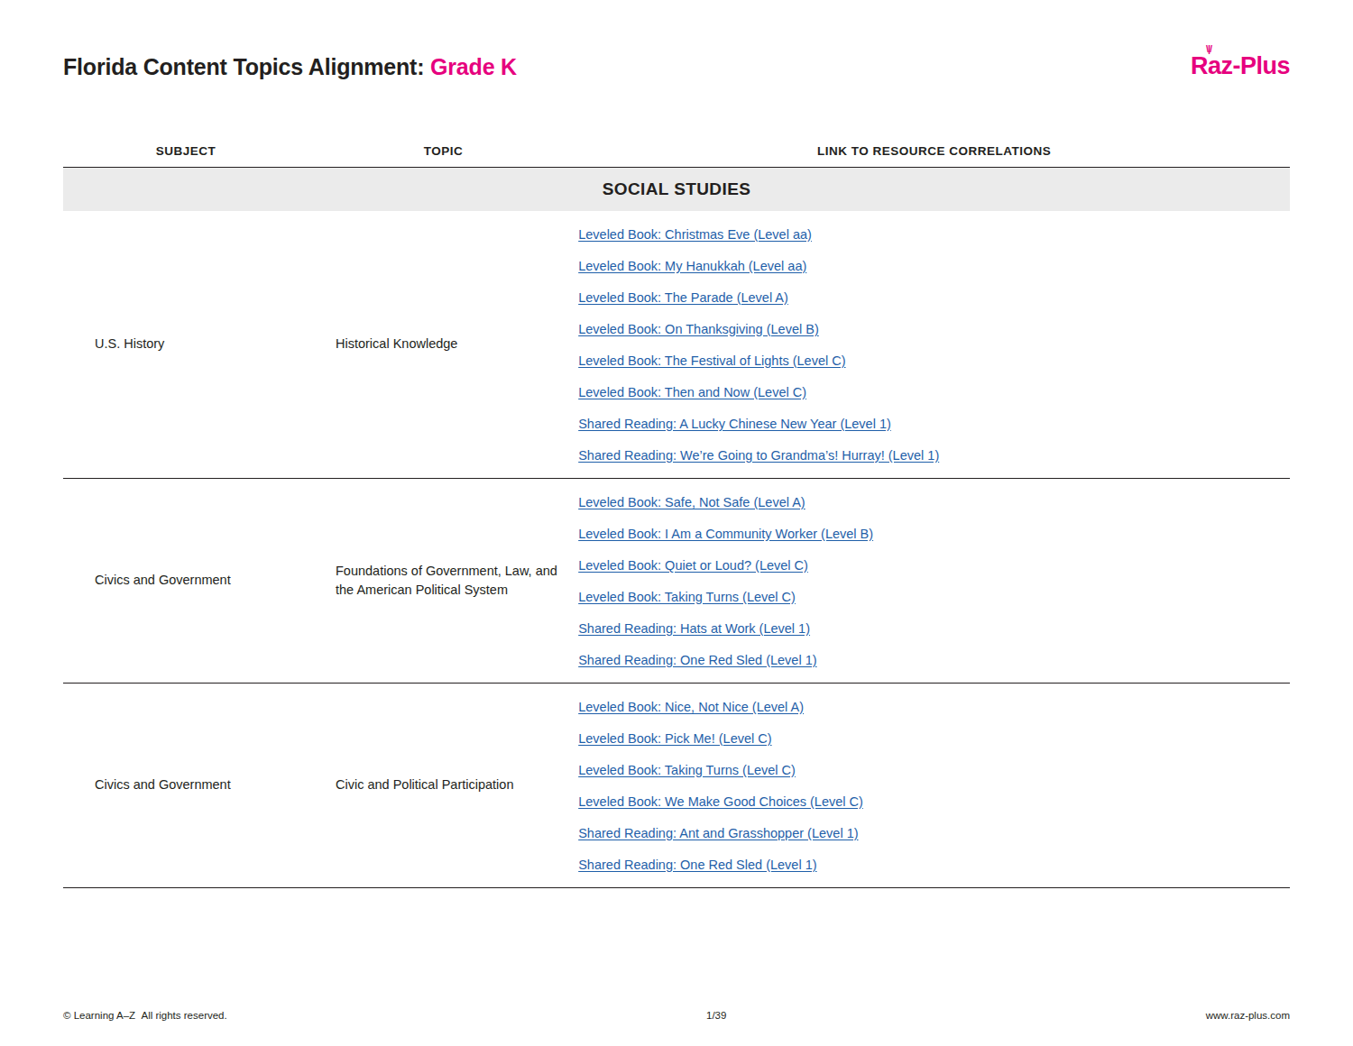Florida Content Topics Alignment: Grade K
\|/Raz-Plus
| SOCIAL STUDIES |
| SUBJECT | TOPIC | LINK TO RESOURCE CORRELATIONS |
| U.S. History | Historical Knowledge | Leveled Book: Christmas Eve (Level aa) Leveled Book: My Hanukkah (Level aa) Leveled Book: The Parade (Level A) Leveled Book: On Thanksgiving (Level B) Leveled Book: The Festival of Lights (Level C) Leveled Book: Then and Now (Level C) Shared Reading: A Lucky Chinese New Year (Level 1) Shared Reading: We’re Going to Grandma’s! Hurray! (Level 1) |
| Civics and Government | Foundations of Government, Law, and the American Political System | Leveled Book: Safe, Not Safe (Level A) Leveled Book: I Am a Community Worker (Level B) Leveled Book: Quiet or Loud? (Level C) Leveled Book: Taking Turns (Level C) Shared Reading: Hats at Work (Level 1) Shared Reading: One Red Sled (Level 1) |
| Civics and Government | Civic and Political Participation | Leveled Book: Nice, Not Nice (Level A) Leveled Book: Pick Me! (Level C) Leveled Book: Taking Turns (Level C) Leveled Book: We Make Good Choices (Level C) Shared Reading: Ant and Grasshopper (Level 1) Shared Reading: One Red Sled (Level 1) |
© Learning A–Z All rights reserved.
1/39
www.raz-plus.com